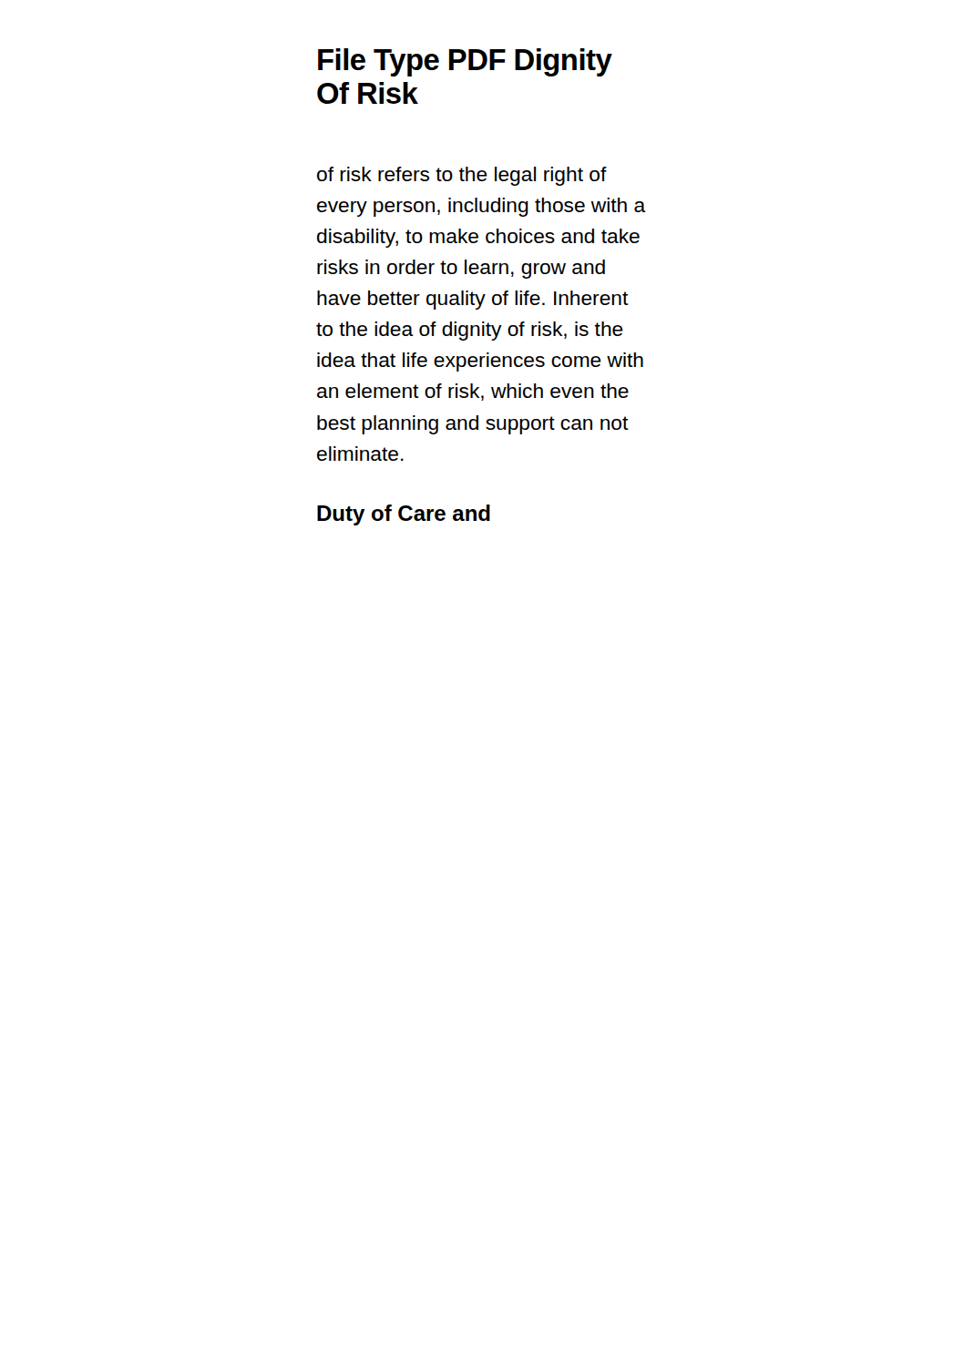File Type PDF Dignity Of Risk
of risk refers to the legal right of every person, including those with a disability, to make choices and take risks in order to learn, grow and have better quality of life. Inherent to the idea of dignity of risk, is the idea that life experiences come with an element of risk, which even the best planning and support can not eliminate.
Duty of Care and